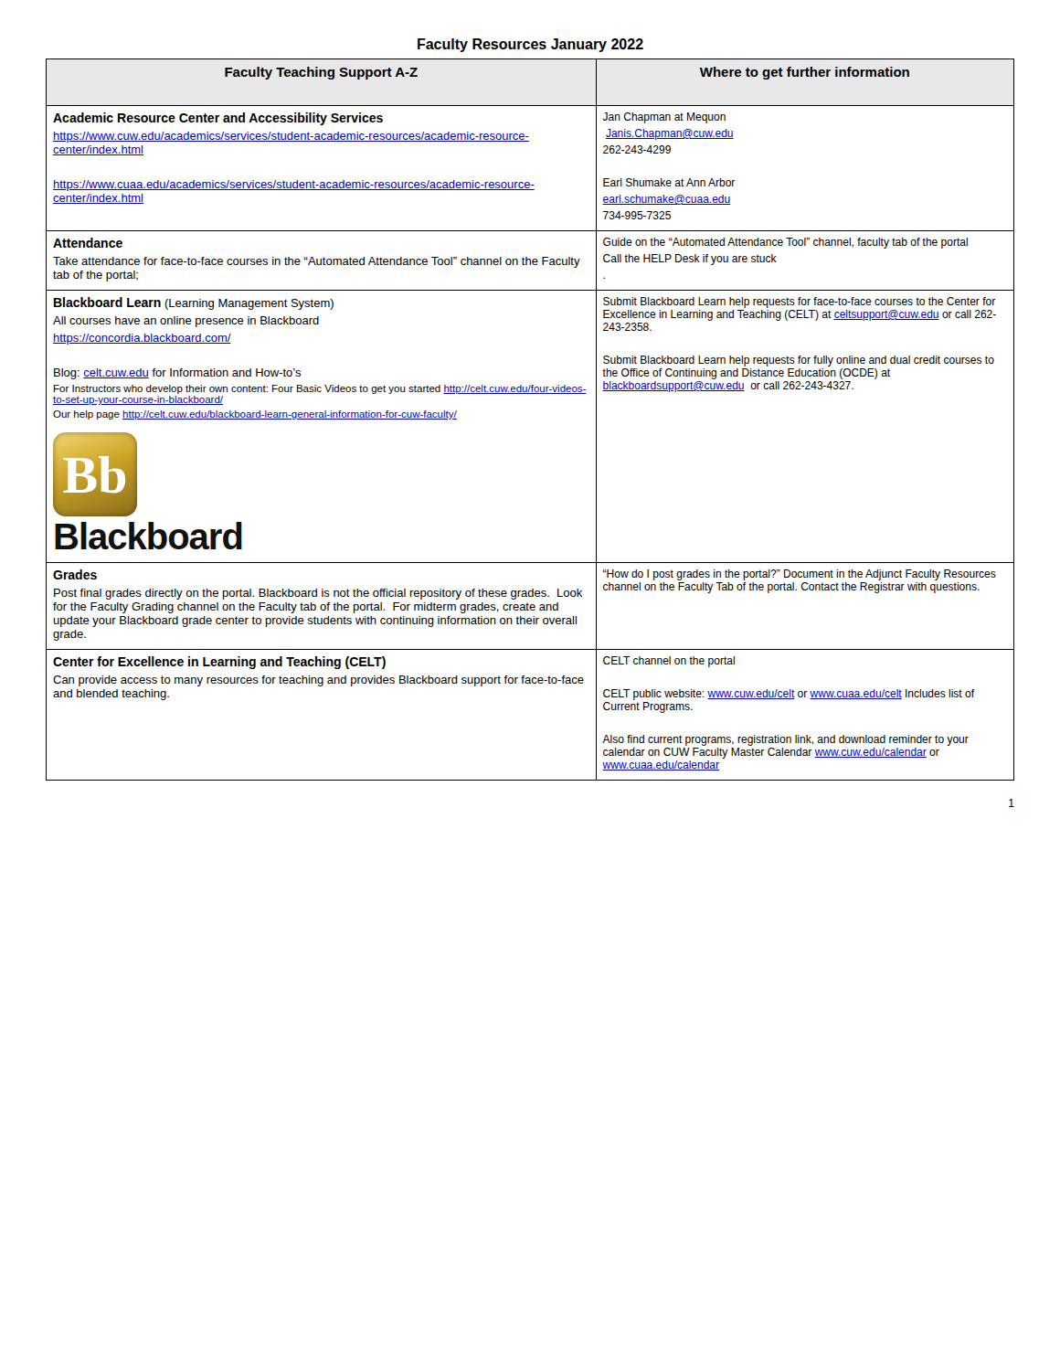Faculty Resources January 2022
| Faculty Teaching Support A-Z | Where to get further information |
| --- | --- |
| Academic Resource Center and Accessibility Services https://www.cuw.edu/academics/services/student-academic-resources/academic-resource-center/index.html https://www.cuaa.edu/academics/services/student-academic-resources/academic-resource-center/index.html | Jan Chapman at Mequon Janis.Chapman@cuw.edu 262-243-4299 Earl Shumake at Ann Arbor earl.schumake@cuaa.edu 734-995-7325 |
| Attendance Take attendance for face-to-face courses in the “Automated Attendance Tool” channel on the Faculty tab of the portal; | Guide on the “Automated Attendance Tool” channel, faculty tab of the portal Call the HELP Desk if you are stuck . |
| Blackboard Learn (Learning Management System) All courses have an online presence in Blackboard https://concordia.blackboard.com/ Blog: celt.cuw.edu for Information and How-to’s For Instructors who develop their own content: Four Basic Videos to get you started http://celt.cuw.edu/four-videos-to-set-up-your-course-in-blackboard/ Our help page http://celt.cuw.edu/blackboard-learn-general-information-for-cuw-faculty/ Bb Blackboard | Submit Blackboard Learn help requests for face-to-face courses to the Center for Excellence in Learning and Teaching (CELT) at celtsupport@cuw.edu or call 262-243-2358. Submit Blackboard Learn help requests for fully online and dual credit courses to the Office of Continuing and Distance Education (OCDE) at blackboardsupport@cuw.edu or call 262-243-4327. |
| Grades Post final grades directly on the portal. Blackboard is not the official repository of these grades. Look for the Faculty Grading channel on the Faculty tab of the portal. For midterm grades, create and update your Blackboard grade center to provide students with continuing information on their overall grade. | “How do I post grades in the portal?” Document in the Adjunct Faculty Resources channel on the Faculty Tab of the portal. Contact the Registrar with questions. |
| Center for Excellence in Learning and Teaching (CELT) Can provide access to many resources for teaching and provides Blackboard support for face-to-face and blended teaching. | CELT channel on the portal CELT public website: www.cuw.edu/celt or www.cuaa.edu/celt Includes list of Current Programs. Also find current programs, registration link, and download reminder to your calendar on CUW Faculty Master Calendar www.cuw.edu/calendar or www.cuaa.edu/calendar |
1